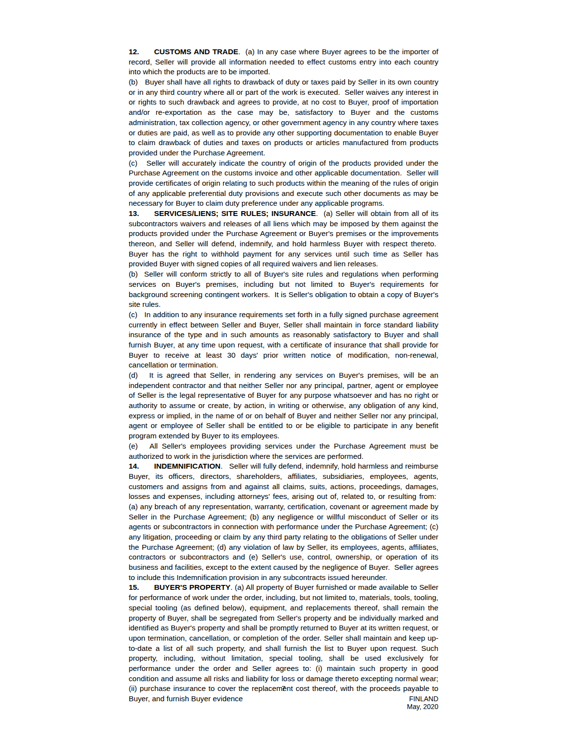12. CUSTOMS AND TRADE. (a) In any case where Buyer agrees to be the importer of record, Seller will provide all information needed to effect customs entry into each country into which the products are to be imported.
(b) Buyer shall have all rights to drawback of duty or taxes paid by Seller in its own country or in any third country where all or part of the work is executed. Seller waives any interest in or rights to such drawback and agrees to provide, at no cost to Buyer, proof of importation and/or re-exportation as the case may be, satisfactory to Buyer and the customs administration, tax collection agency, or other government agency in any country where taxes or duties are paid, as well as to provide any other supporting documentation to enable Buyer to claim drawback of duties and taxes on products or articles manufactured from products provided under the Purchase Agreement.
(c) Seller will accurately indicate the country of origin of the products provided under the Purchase Agreement on the customs invoice and other applicable documentation. Seller will provide certificates of origin relating to such products within the meaning of the rules of origin of any applicable preferential duty provisions and execute such other documents as may be necessary for Buyer to claim duty preference under any applicable programs.
13. SERVICES/LIENS; SITE RULES; INSURANCE. (a) Seller will obtain from all of its subcontractors waivers and releases of all liens which may be imposed by them against the products provided under the Purchase Agreement or Buyer's premises or the improvements thereon, and Seller will defend, indemnify, and hold harmless Buyer with respect thereto. Buyer has the right to withhold payment for any services until such time as Seller has provided Buyer with signed copies of all required waivers and lien releases.
(b) Seller will conform strictly to all of Buyer's site rules and regulations when performing services on Buyer's premises, including but not limited to Buyer's requirements for background screening contingent workers. It is Seller's obligation to obtain a copy of Buyer's site rules.
(c) In addition to any insurance requirements set forth in a fully signed purchase agreement currently in effect between Seller and Buyer, Seller shall maintain in force standard liability insurance of the type and in such amounts as reasonably satisfactory to Buyer and shall furnish Buyer, at any time upon request, with a certificate of insurance that shall provide for Buyer to receive at least 30 days' prior written notice of modification, non-renewal, cancellation or termination.
(d) It is agreed that Seller, in rendering any services on Buyer's premises, will be an independent contractor and that neither Seller nor any principal, partner, agent or employee of Seller is the legal representative of Buyer for any purpose whatsoever and has no right or authority to assume or create, by action, in writing or otherwise, any obligation of any kind, express or implied, in the name of or on behalf of Buyer and neither Seller nor any principal, agent or employee of Seller shall be entitled to or be eligible to participate in any benefit program extended by Buyer to its employees.
(e) All Seller's employees providing services under the Purchase Agreement must be authorized to work in the jurisdiction where the services are performed.
14. INDEMNIFICATION. Seller will fully defend, indemnify, hold harmless and reimburse Buyer, its officers, directors, shareholders, affiliates, subsidiaries, employees, agents, customers and assigns from and against all claims, suits, actions, proceedings, damages, losses and expenses, including attorneys' fees, arising out of, related to, or resulting from: (a) any breach of any representation, warranty, certification, covenant or agreement made by Seller in the Purchase Agreement; (b) any negligence or willful misconduct of Seller or its agents or subcontractors in connection with performance under the Purchase Agreement; (c) any litigation, proceeding or claim by any third party relating to the obligations of Seller under the Purchase Agreement; (d) any violation of law by Seller, its employees, agents, affiliates, contractors or subcontractors and (e) Seller's use, control, ownership, or operation of its business and facilities, except to the extent caused by the negligence of Buyer. Seller agrees to include this Indemnification provision in any subcontracts issued hereunder.
15. BUYER'S PROPERTY. (a) All property of Buyer furnished or made available to Seller for performance of work under the order, including, but not limited to, materials, tools, tooling, special tooling (as defined below), equipment, and replacements thereof, shall remain the property of Buyer, shall be segregated from Seller's property and be individually marked and identified as Buyer's property and shall be promptly returned to Buyer at its written request, or upon termination, cancellation, or completion of the order. Seller shall maintain and keep up-to-date a list of all such property, and shall furnish the list to Buyer upon request. Such property, including, without limitation, special tooling, shall be used exclusively for performance under the order and Seller agrees to: (i) maintain such property in good condition and assume all risks and liability for loss or damage thereto excepting normal wear; (ii) purchase insurance to cover the replacement cost thereof, with the proceeds payable to Buyer, and furnish Buyer evidence
7
FINLAND
May, 2020